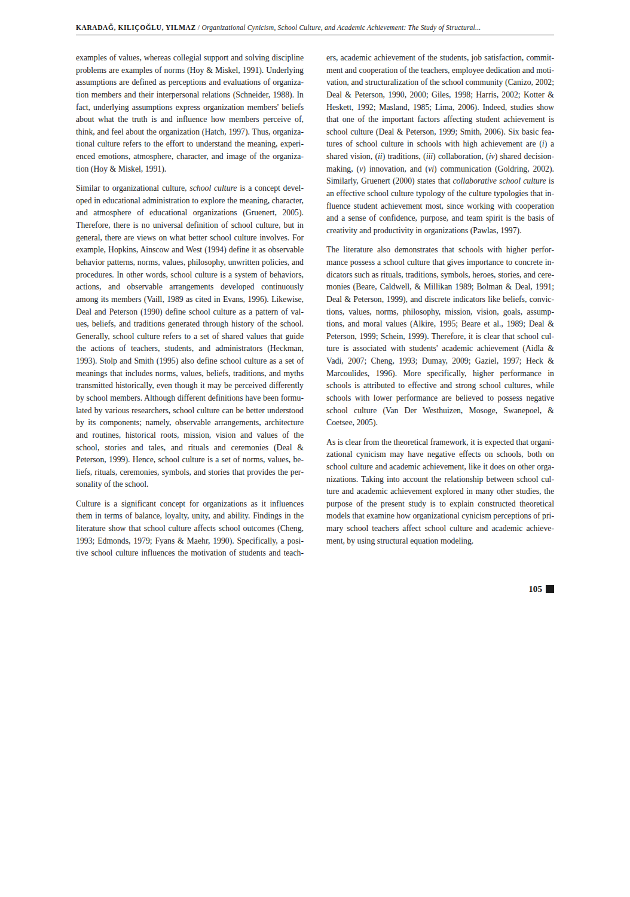KARADAĞ, KILIÇOĞLU, YILMAZ / Organizational Cynicism, School Culture, and Academic Achievement: The Study of Structural...
examples of values, whereas collegial support and solving discipline problems are examples of norms (Hoy & Miskel, 1991). Underlying assumptions are defined as perceptions and evaluations of organization members and their interpersonal relations (Schneider, 1988). In fact, underlying assumptions express organization members' beliefs about what the truth is and influence how members perceive of, think, and feel about the organization (Hatch, 1997). Thus, organizational culture refers to the effort to understand the meaning, experienced emotions, atmosphere, character, and image of the organization (Hoy & Miskel, 1991).
Similar to organizational culture, school culture is a concept developed in educational administration to explore the meaning, character, and atmosphere of educational organizations (Gruenert, 2005). Therefore, there is no universal definition of school culture, but in general, there are views on what better school culture involves. For example, Hopkins, Ainscow and West (1994) define it as observable behavior patterns, norms, values, philosophy, unwritten policies, and procedures. In other words, school culture is a system of behaviors, actions, and observable arrangements developed continuously among its members (Vaill, 1989 as cited in Evans, 1996). Likewise, Deal and Peterson (1990) define school culture as a pattern of values, beliefs, and traditions generated through history of the school. Generally, school culture refers to a set of shared values that guide the actions of teachers, students, and administrators (Heckman, 1993). Stolp and Smith (1995) also define school culture as a set of meanings that includes norms, values, beliefs, traditions, and myths transmitted historically, even though it may be perceived differently by school members. Although different definitions have been formulated by various researchers, school culture can be better understood by its components; namely, observable arrangements, architecture and routines, historical roots, mission, vision and values of the school, stories and tales, and rituals and ceremonies (Deal & Peterson, 1999). Hence, school culture is a set of norms, values, beliefs, rituals, ceremonies, symbols, and stories that provides the personality of the school.
Culture is a significant concept for organizations as it influences them in terms of balance, loyalty, unity, and ability. Findings in the literature show that school culture affects school outcomes (Cheng, 1993; Edmonds, 1979; Fyans & Maehr, 1990). Specifically, a positive school culture influences the motivation of students and teachers, academic achievement of the students, job satisfaction, commitment and cooperation of the teachers, employee dedication and motivation, and structuralization of the school community (Canizo, 2002; Deal & Peterson, 1990, 2000; Giles, 1998; Harris, 2002; Kotter & Heskett, 1992; Masland, 1985; Lima, 2006). Indeed, studies show that one of the important factors affecting student achievement is school culture (Deal & Peterson, 1999; Smith, 2006). Six basic features of school culture in schools with high achievement are (i) a shared vision, (ii) traditions, (iii) collaboration, (iv) shared decision-making, (v) innovation, and (vi) communication (Goldring, 2002). Similarly, Gruenert (2000) states that collaborative school culture is an effective school culture typology of the culture typologies that influence student achievement most, since working with cooperation and a sense of confidence, purpose, and team spirit is the basis of creativity and productivity in organizations (Pawlas, 1997).
The literature also demonstrates that schools with higher performance possess a school culture that gives importance to concrete indicators such as rituals, traditions, symbols, heroes, stories, and ceremonies (Beare, Caldwell, & Millikan 1989; Bolman & Deal, 1991; Deal & Peterson, 1999), and discrete indicators like beliefs, convictions, values, norms, philosophy, mission, vision, goals, assumptions, and moral values (Alkire, 1995; Beare et al., 1989; Deal & Peterson, 1999; Schein, 1999). Therefore, it is clear that school culture is associated with students' academic achievement (Aidla & Vadi, 2007; Cheng, 1993; Dumay, 2009; Gaziel, 1997; Heck & Marcoulides, 1996). More specifically, higher performance in schools is attributed to effective and strong school cultures, while schools with lower performance are believed to possess negative school culture (Van Der Westhuizen, Mosoge, Swanepoel, & Coetsee, 2005).
As is clear from the theoretical framework, it is expected that organizational cynicism may have negative effects on schools, both on school culture and academic achievement, like it does on other organizations. Taking into account the relationship between school culture and academic achievement explored in many other studies, the purpose of the present study is to explain constructed theoretical models that examine how organizational cynicism perceptions of primary school teachers affect school culture and academic achievement, by using structural equation modeling.
105